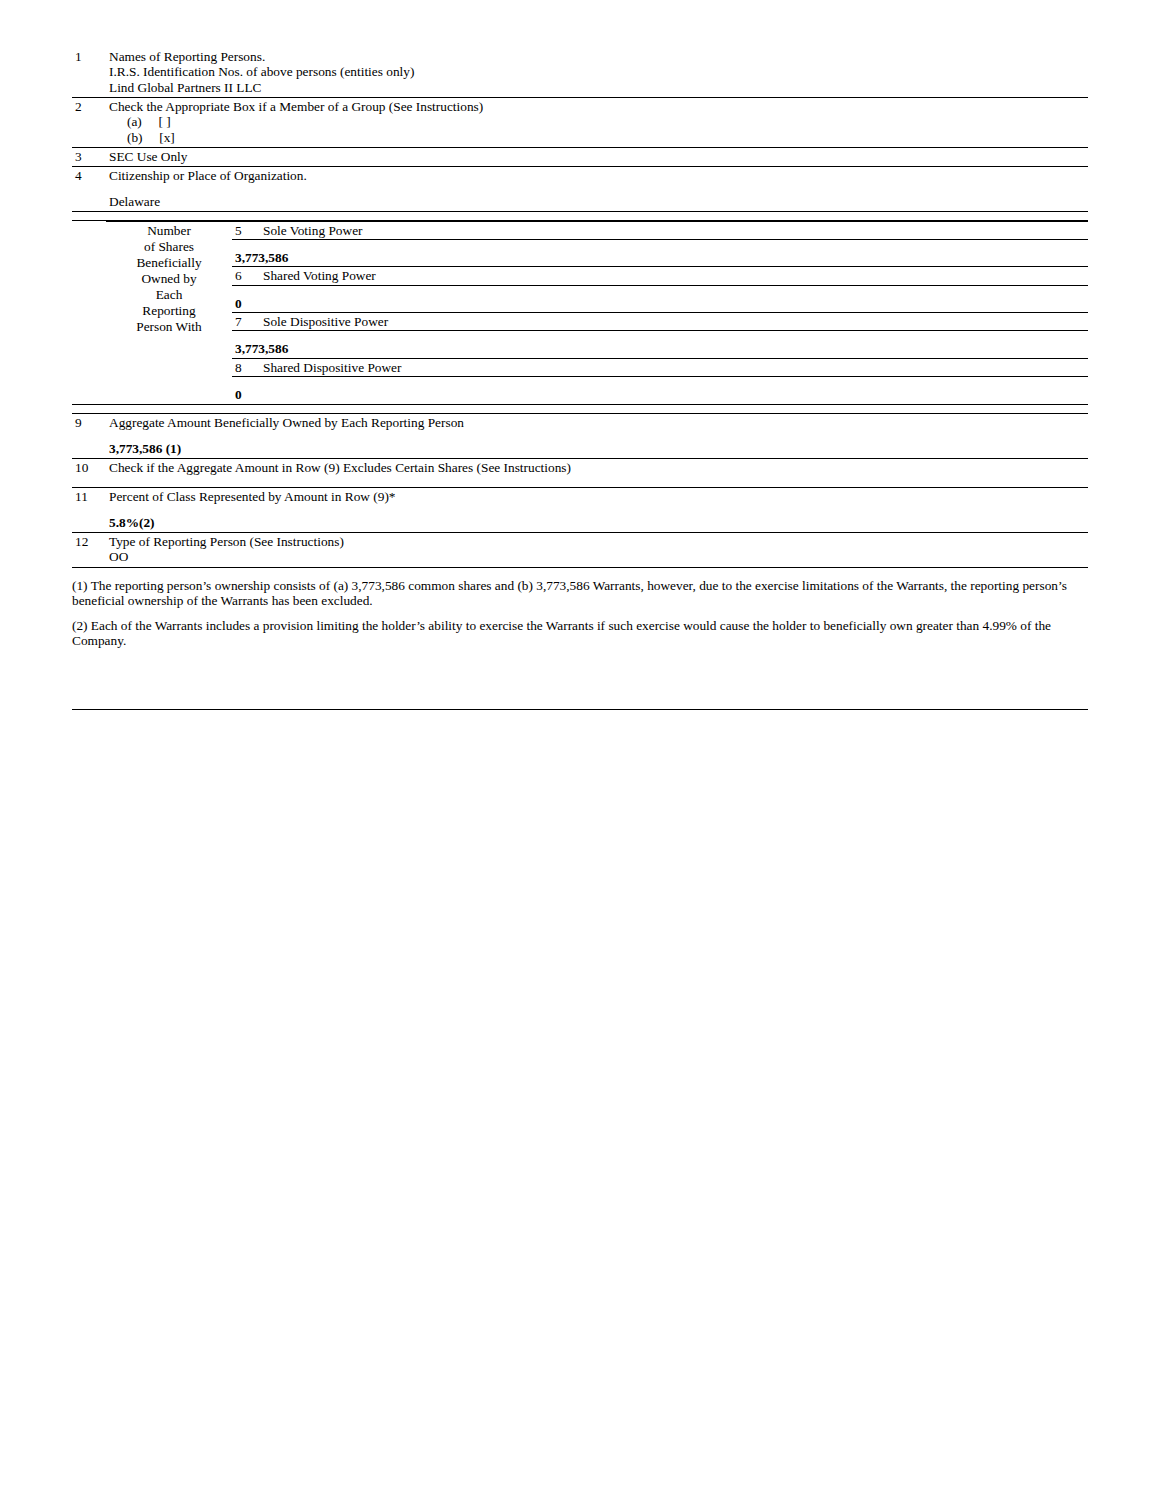| 1 | Names of Reporting Persons. I.R.S. Identification Nos. of above persons (entities only) Lind Global Partners II LLC |
| 2 | Check the Appropriate Box if a Member of a Group (See Instructions) (a) [ ] (b) [x] |
| 3 | SEC Use Only |
| 4 | Citizenship or Place of Organization. Delaware |
| | / Number of Shares Beneficially Owned by Each Reporting Person With / 5 / Sole Voting Power / / 3,773,586 / / 6 / Shared Voting Power / / 0 / / 7 / Sole Dispositive Power / / 3,773,586 / / 8 / Shared Dispositive Power / / 0 / |
| 9 | Aggregate Amount Beneficially Owned by Each Reporting Person 3,773,586 (1) |
| 10 | Check if the Aggregate Amount in Row (9) Excludes Certain Shares (See Instructions) |
| 11 | Percent of Class Represented by Amount in Row (9)* 5.8%(2) |
| 12 | Type of Reporting Person (See Instructions) OO |
(1) The reporting person’s ownership consists of (a) 3,773,586 common shares and (b) 3,773,586 Warrants, however, due to the exercise limitations of the Warrants, the reporting person’s beneficial ownership of the Warrants has been excluded.
(2) Each of the Warrants includes a provision limiting the holder’s ability to exercise the Warrants if such exercise would cause the holder to beneficially own greater than 4.99% of the Company.